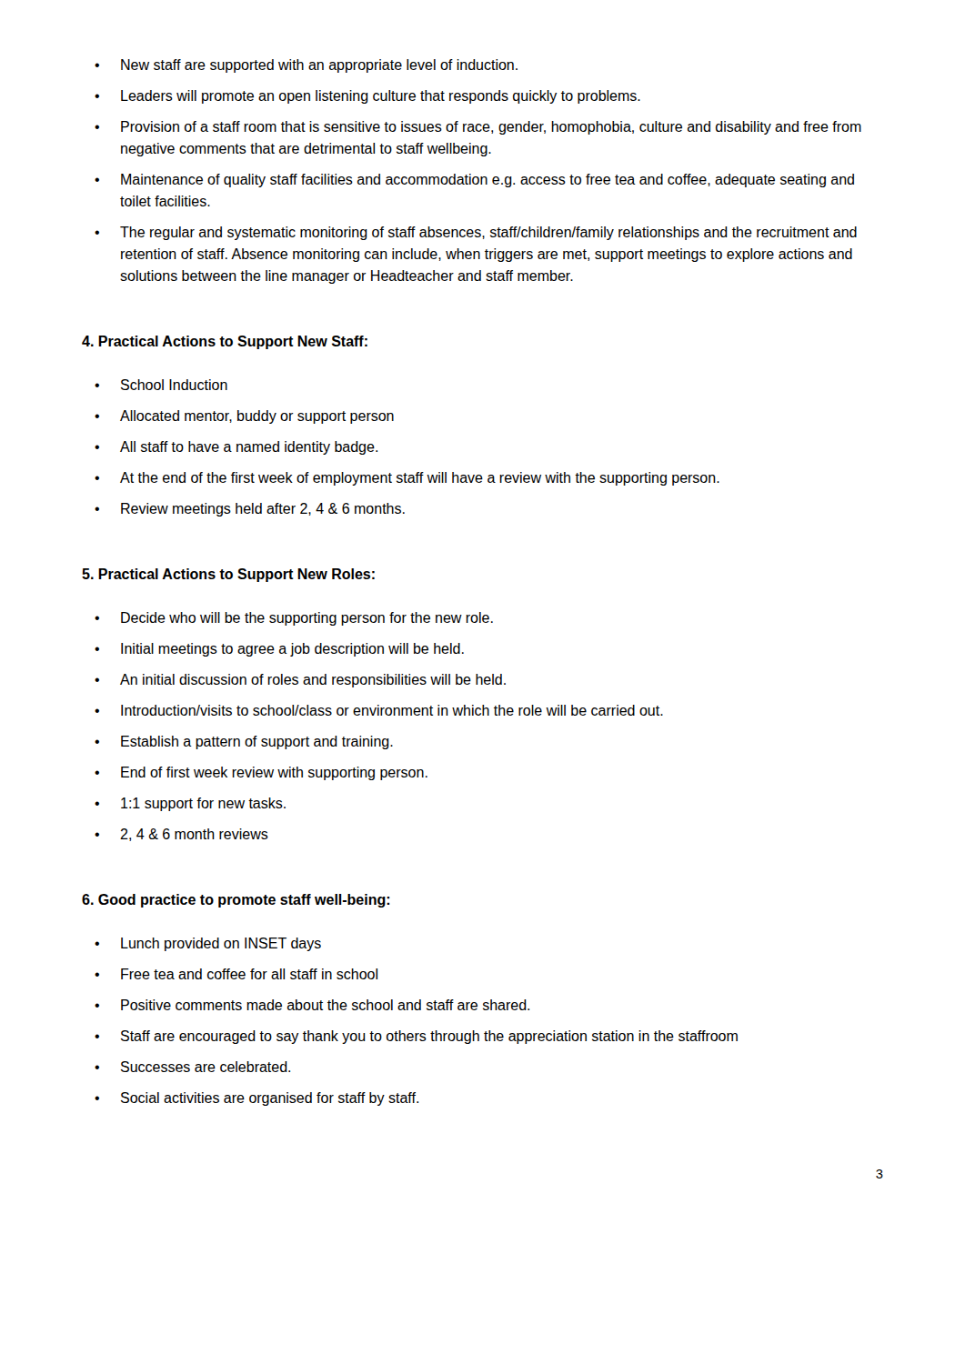New staff are supported with an appropriate level of induction.
Leaders will promote an open listening culture that responds quickly to problems.
Provision of a staff room that is sensitive to issues of race, gender, homophobia, culture and disability and free from negative comments that are detrimental to staff wellbeing.
Maintenance of quality staff facilities and accommodation e.g. access to free tea and coffee, adequate seating and toilet facilities.
The regular and systematic monitoring of staff absences, staff/children/family relationships and the recruitment and retention of staff. Absence monitoring can include, when triggers are met, support meetings to explore actions and solutions between the line manager or Headteacher and staff member.
4. Practical Actions to Support New Staff:
School Induction
Allocated mentor, buddy or support person
All staff to have a named identity badge.
At the end of the first week of employment staff will have a review with the supporting person.
Review meetings held after 2, 4 & 6 months.
5. Practical Actions to Support New Roles:
Decide who will be the supporting person for the new role.
Initial meetings to agree a job description will be held.
An initial discussion of roles and responsibilities will be held.
Introduction/visits to school/class or environment in which the role will be carried out.
Establish a pattern of support and training.
End of first week review with supporting person.
1:1 support for new tasks.
2, 4 & 6 month reviews
6. Good practice to promote staff well-being:
Lunch provided on INSET days
Free tea and coffee for all staff in school
Positive comments made about the school and staff are shared.
Staff are encouraged to say thank you to others through the appreciation station in the staffroom
Successes are celebrated.
Social activities are organised for staff by staff.
3